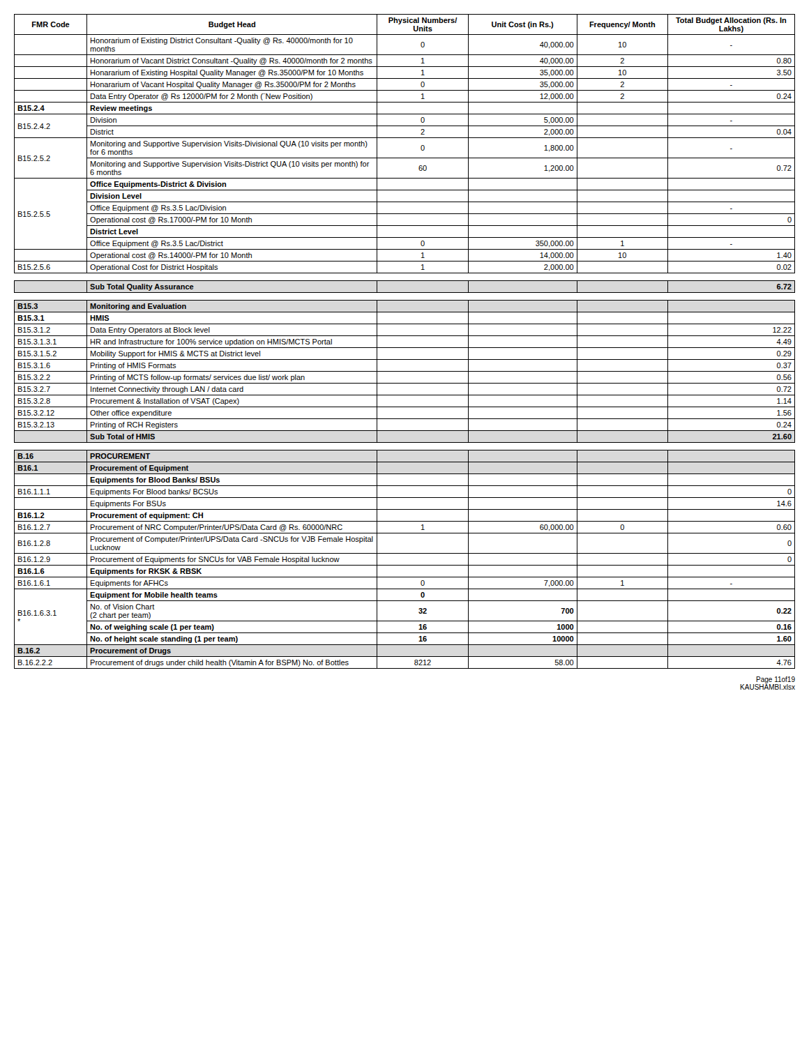| FMR Code | Budget Head | Physical Numbers/ Units | Unit Cost (in Rs.) | Frequency/ Month | Total Budget Allocation (Rs. In Lakhs) |
| --- | --- | --- | --- | --- | --- |
| | Honorarium of Existing District Consultant -Quality @ Rs. 40000/month for 10 months | 0 | 40,000.00 | 10 | - |
| | Honorarium of Vacant District Consultant -Quality @ Rs. 40000/month for 2 months | 1 | 40,000.00 | 2 | 0.80 |
| | Honararium of Existing Hospital Quality Manager @ Rs.35000/PM for 10 Months | 1 | 35,000.00 | 10 | 3.50 |
| | Honararium of Vacant Hospital Quality Manager @ Rs.35000/PM for 2 Months | 0 | 35,000.00 | 2 | - |
| | Data Entry Operator @ Rs 12000/PM for 2 Month (¨New Position) | 1 | 12,000.00 | 2 | 0.24 |
| B15.2.4 | Review meetings | | | | |
| B15.2.4.2 | Division | 0 | 5,000.00 | | - |
| District | 2 | 2,000.00 | | 0.04 |
| B15.2.5.2 | Monitoring and Supportive Supervision Visits-Divisional QUA (10 visits per month) for 6 months | 0 | 1,800.00 | | - |
| Monitoring and Supportive Supervision Visits-District QUA (10 visits per month) for 6 months | 60 | 1,200.00 | | 0.72 |
| B15.2.5.5 | Office Equipments-District & Division | | | | |
| Division Level | | | | |
| Office Equipment @ Rs.3.5 Lac/Division | | | | - |
| Operational cost @ Rs.17000/-PM for 10 Month | | | | 0 |
| District Level | | | | |
| Office Equipment @ Rs.3.5 Lac/District | 0 | 350,000.00 | 1 | - |
| | Operational cost @ Rs.14000/-PM for 10 Month | 1 | 14,000.00 | 10 | 1.40 |
| B15.2.5.6 | Operational Cost for District Hospitals | 1 | 2,000.00 | | 0.02 |
| | Sub Total Quality Assurance | | | | 6.72 |
| B15.3 | Monitoring and Evaluation | | | | |
| B15.3.1 | HMIS | | | | |
| B15.3.1.2 | Data Entry Operators at Block level | | | | 12.22 |
| B15.3.1.3.1 | HR and Infrastructure for 100% service updation on HMIS/MCTS Portal | | | | 4.49 |
| B15.3.1.5.2 | Mobility Support for HMIS & MCTS at District level | | | | 0.29 |
| B15.3.1.6 | Printing of HMIS Formats | | | | 0.37 |
| B15.3.2.2 | Printing of MCTS follow-up formats/ services due list/ work plan | | | | 0.56 |
| B15.3.2.7 | Internet Connectivity through LAN / data card | | | | 0.72 |
| B15.3.2.8 | Procurement & Installation of VSAT (Capex) | | | | 1.14 |
| B15.3.2.12 | Other office expenditure | | | | 1.56 |
| B15.3.2.13 | Printing of RCH Registers | | | | 0.24 |
| | Sub Total of HMIS | | | | 21.60 |
| B.16 | PROCUREMENT | | | | |
| B16.1 | Procurement of Equipment | | | | |
| | Equipments for Blood Banks/ BSUs | | | | |
| B16.1.1.1 | Equipments For Blood banks/ BCSUs | | | | 0 |
| | Equipments For BSUs | | | | 14.6 |
| B16.1.2 | Procurement of equipment: CH | | | | |
| B16.1.2.7 | Procurement of NRC Computer/Printer/UPS/Data Card @ Rs. 60000/NRC | 1 | 60,000.00 | 0 | 0.60 |
| B16.1.2.8 | Procurement of Computer/Printer/UPS/Data Card -SNCUs for VJB Female Hospital Lucknow | | | | 0 |
| B16.1.2.9 | Procurement of Equipments for SNCUs for VAB Female Hospital lucknow | | | | 0 |
| B16.1.6 | Equipments for RKSK & RBSK | | | | |
| B16.1.6.1 | Equipments for AFHCs | 0 | 7,000.00 | 1 | - |
| B16.1.6.3.1 * | Equipment for Mobile health teams | 0 | | | |
| No. of Vision Chart (2 chart per team) | 32 | 700 | | 0.22 |
| No. of weighing scale (1 per team) | 16 | 1000 | | 0.16 |
| No. of height scale standing (1 per team) | 16 | 10000 | | 1.60 |
| B.16.2 | Procurement of Drugs | | | | |
| B.16.2.2.2 | Procurement of drugs under child health (Vitamin A for BSPM) No. of Bottles | 8212 | 58.00 | | 4.76 |
Page 11of19
KAUSHAMBI.xlsx